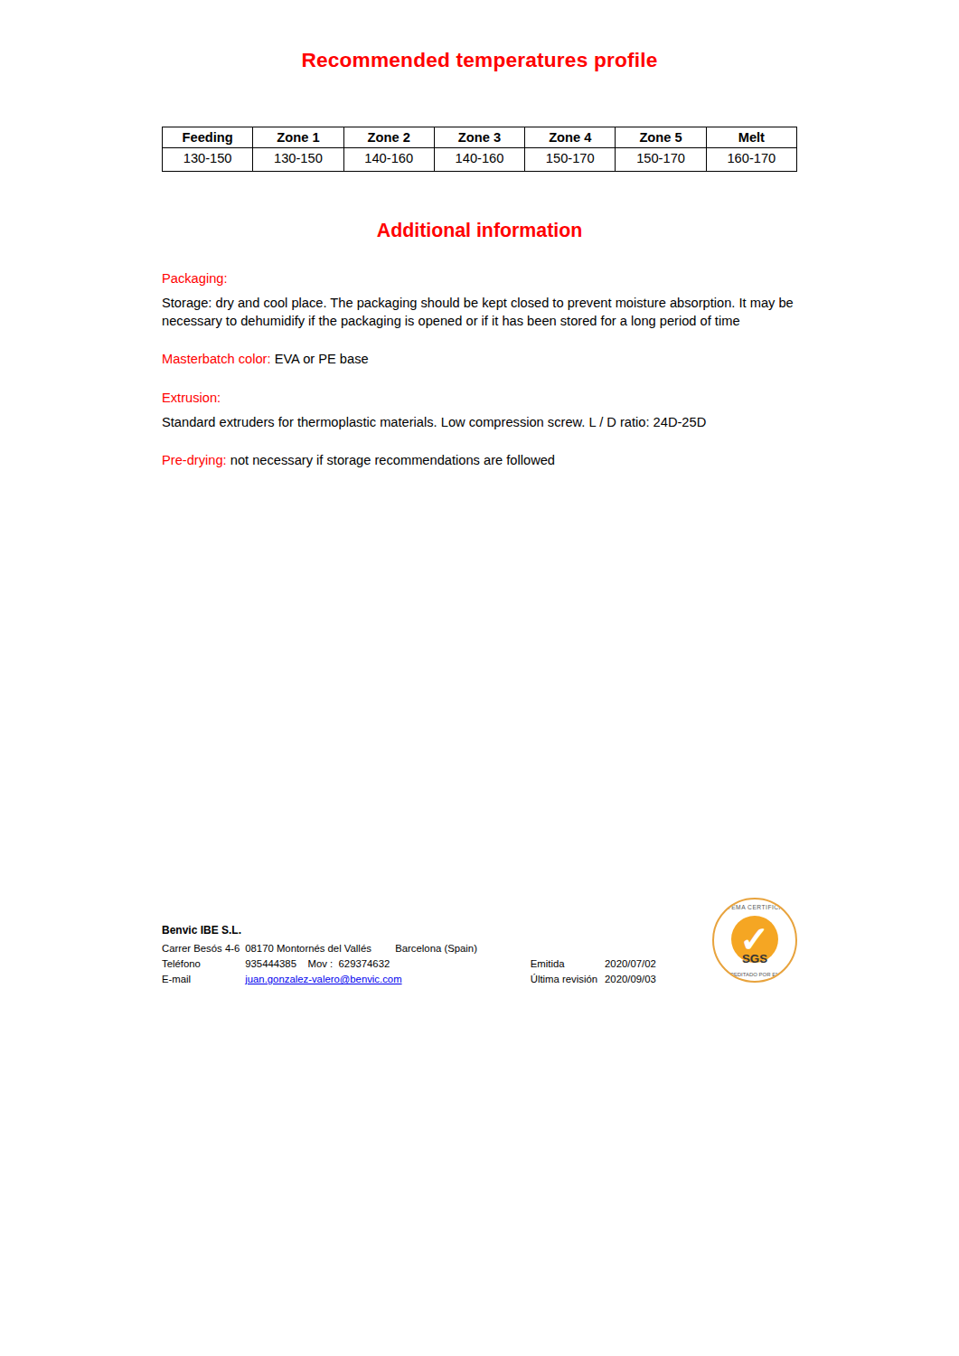Recommended temperatures profile
| Feeding | Zone 1 | Zone 2 | Zone 3 | Zone 4 | Zone 5 | Melt |
| --- | --- | --- | --- | --- | --- | --- |
| 130-150 | 130-150 | 140-160 | 140-160 | 150-170 | 150-170 | 160-170 |
Additional information
Packaging:
Storage: dry and cool place. The packaging should be kept closed to prevent moisture absorption. It may be necessary to dehumidify if the packaging is opened or if it has been stored for a long period of time
Masterbatch color: EVA or PE base
Extrusion:
Standard extruders for thermoplastic materials. Low compression screw. L / D ratio: 24D-25D
Pre-drying: not necessary if storage recommendations are followed
Benvic IBE S.L.
| Carrer Besós 4-6 | 08170 Montornés del Vallés | Barcelona (Spain) |
| Teléfono | 935444385 Mov : 629374632 | |
| E-mail | juan.gonzalez-valero@benvic.com |
| Emitida | 2020/07/02 |
| Última revisión | 2020/09/03 |
SISTEMA CERTIFICADO
✓
SGS
ACREDITADO POR ENAC